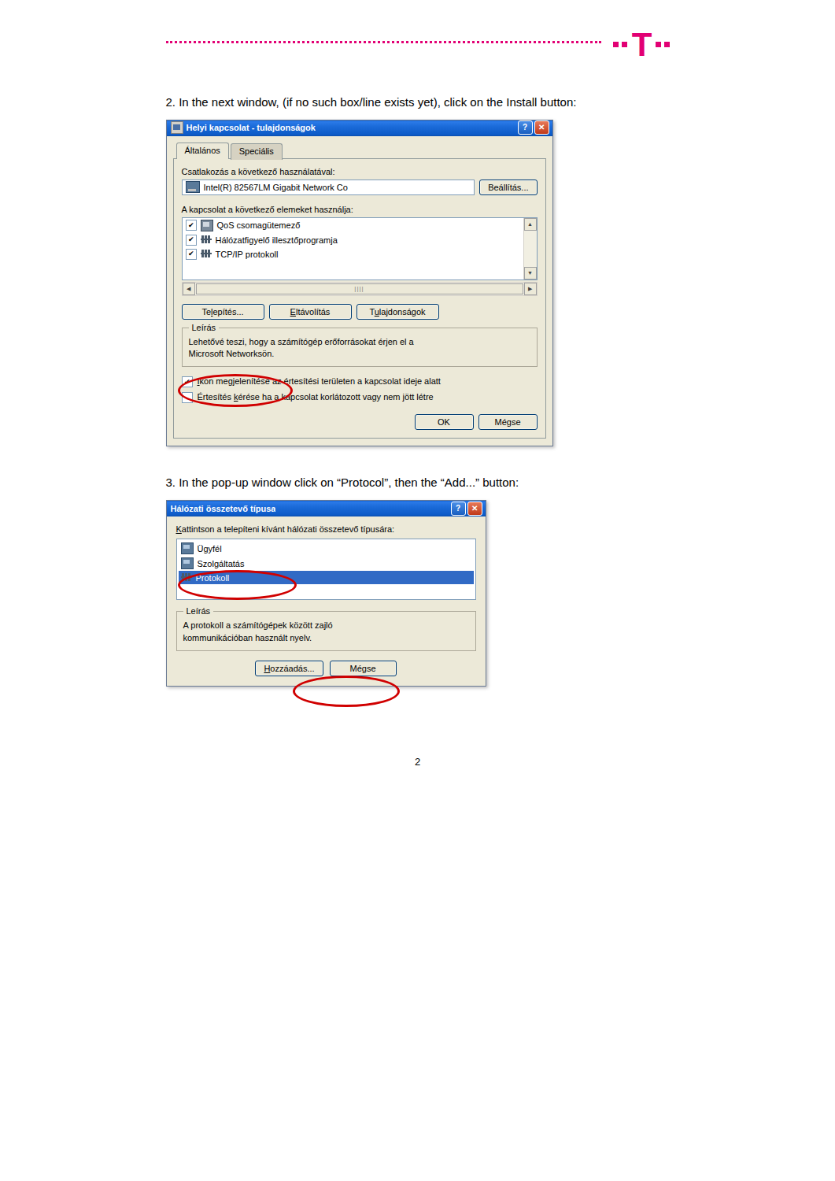T
2. In the next window, (if no such box/line exists yet), click on the Install button:
Helyi kapcsolat - tulajdonságok
?
✕
Általános
Speciális
Csatlakozás a következő használatával:
Intel(R) 82567LM Gigabit Network Co
Beállítás...
A kapcsolat a következő elemeket használja:
QoS csomagütemező
Hálózatfigyelő illesztőprogramja
TCP/IP protokoll
▲
▼
◀
||||
▶
Telepítés... Eltávolítás Tulajdonságok
Leírás
Lehetővé teszi, hogy a számítógép erőforrásokat érjen el a
Microsoft Networksön.
Ikon megjelenítése az értesítési területen a kapcsolat ideje alatt
Értesítés kérése ha a kapcsolat korlátozott vagy nem jött létre
OK Mégse
3. In the pop-up window click on “Protocol”, then the “Add...” button:
Hálózati összetevő típusa
?
✕
Kattintson a telepíteni kívánt hálózati összetevő típusára:
Ügyfél
Szolgáltatás
Protokoll
Leírás
A protokoll a számítógépek között zajló
kommunikációban használt nyelv.
Hozzáadás... Mégse
2